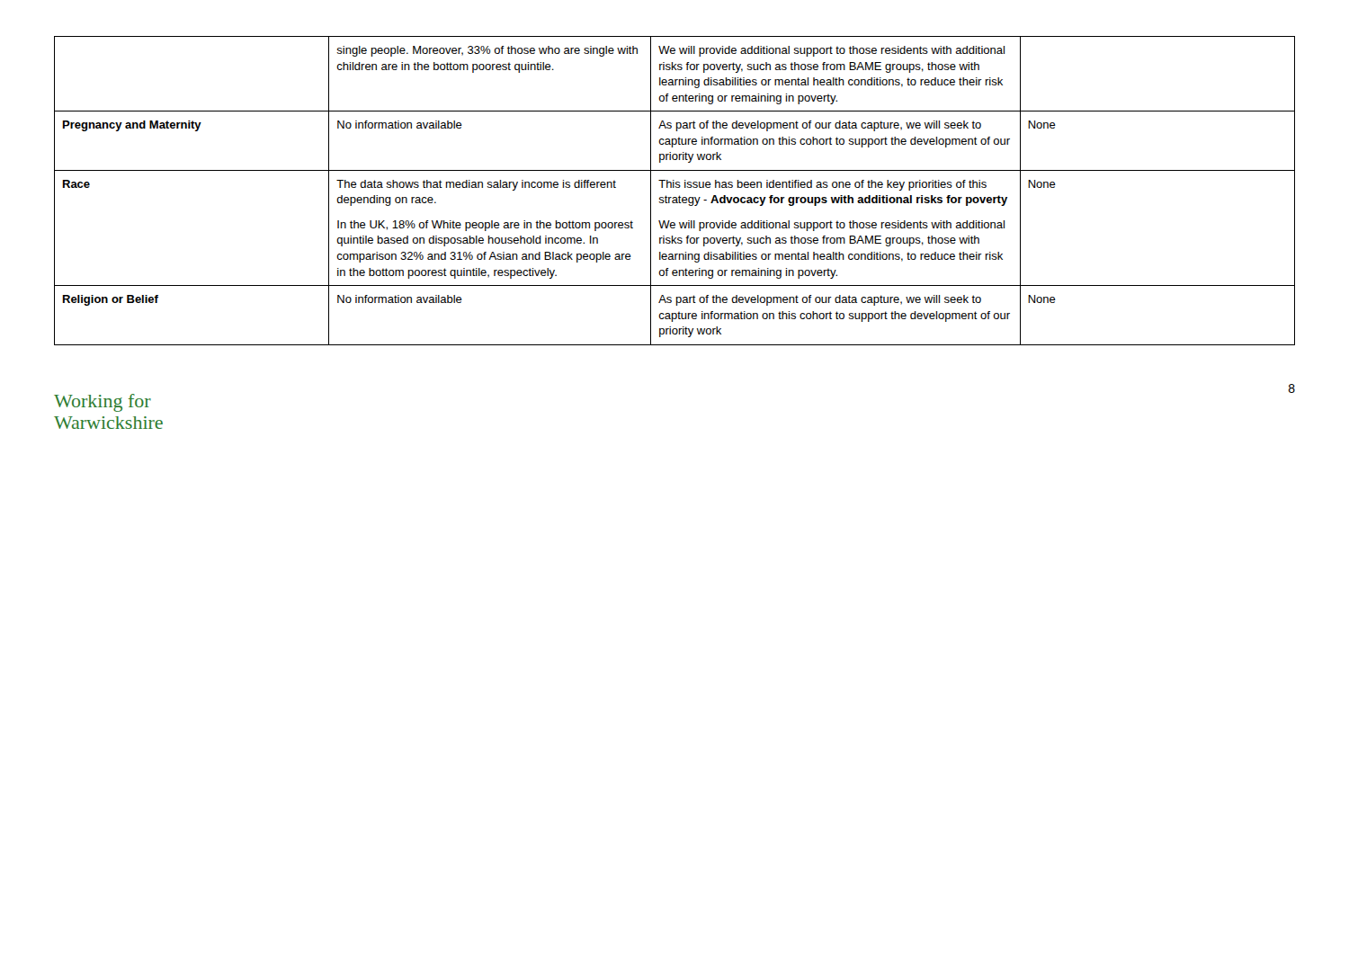| | single people. Moreover, 33% of those who are single with children are in the bottom poorest quintile. | We will provide additional support to those residents with additional risks for poverty, such as those from BAME groups, those with learning disabilities or mental health conditions, to reduce their risk of entering or remaining in poverty. | |
| Pregnancy and Maternity | No information available | As part of the development of our data capture, we will seek to capture information on this cohort to support the development of our priority work | None |
| Race | The data shows that median salary income is different depending on race. In the UK, 18% of White people are in the bottom poorest quintile based on disposable household income. In comparison 32% and 31% of Asian and Black people are in the bottom poorest quintile, respectively. | This issue has been identified as one of the key priorities of this strategy - Advocacy for groups with additional risks for poverty We will provide additional support to those residents with additional risks for poverty, such as those from BAME groups, those with learning disabilities or mental health conditions, to reduce their risk of entering or remaining in poverty. | None |
| Religion or Belief | No information available | As part of the development of our data capture, we will seek to capture information on this cohort to support the development of our priority work | None |
8
Working for
Warwickshire